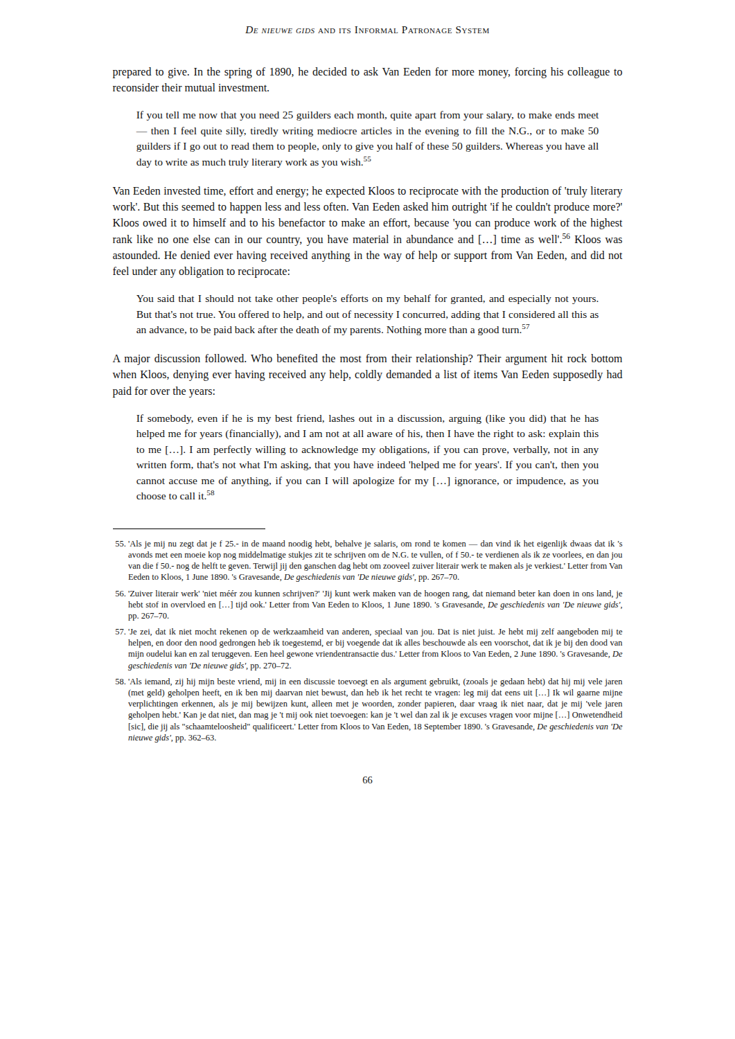De nieuwe gids and its Informal Patronage System
prepared to give. In the spring of 1890, he decided to ask Van Eeden for more money, forcing his colleague to reconsider their mutual investment.
If you tell me now that you need 25 guilders each month, quite apart from your salary, to make ends meet — then I feel quite silly, tiredly writing mediocre articles in the evening to fill the N.G., or to make 50 guilders if I go out to read them to people, only to give you half of these 50 guilders. Whereas you have all day to write as much truly literary work as you wish.55
Van Eeden invested time, effort and energy; he expected Kloos to reciprocate with the production of 'truly literary work'. But this seemed to happen less and less often. Van Eeden asked him outright 'if he couldn't produce more?' Kloos owed it to himself and to his benefactor to make an effort, because 'you can produce work of the highest rank like no one else can in our country, you have material in abundance and […] time as well'.56 Kloos was astounded. He denied ever having received anything in the way of help or support from Van Eeden, and did not feel under any obligation to reciprocate:
You said that I should not take other people's efforts on my behalf for granted, and especially not yours. But that's not true. You offered to help, and out of necessity I concurred, adding that I considered all this as an advance, to be paid back after the death of my parents. Nothing more than a good turn.57
A major discussion followed. Who benefited the most from their relationship? Their argument hit rock bottom when Kloos, denying ever having received any help, coldly demanded a list of items Van Eeden supposedly had paid for over the years:
If somebody, even if he is my best friend, lashes out in a discussion, arguing (like you did) that he has helped me for years (financially), and I am not at all aware of his, then I have the right to ask: explain this to me […]. I am perfectly willing to acknowledge my obligations, if you can prove, verbally, not in any written form, that's not what I'm asking, that you have indeed 'helped me for years'. If you can't, then you cannot accuse me of anything, if you can I will apologize for my […] ignorance, or impudence, as you choose to call it.58
'Als je mij nu zegt dat je f 25.- in de maand noodig hebt, behalve je salaris, om rond te komen — dan vind ik het eigenlijk dwaas dat ik 's avonds met een moeie kop nog middelmatige stukjes zit te schrijven om de N.G. te vullen, of f 50.- te verdienen als ik ze voorlees, en dan jou van die f 50.- nog de helft te geven. Terwijl jij den ganschen dag hebt om zooveel zuiver literair werk te maken als je verkiest.' Letter from Van Eeden to Kloos, 1 June 1890. 's Gravesande, De geschiedenis van 'De nieuwe gids', pp. 267–70.
'Zuiver literair werk' 'niet méér zou kunnen schrijven?' 'Jij kunt werk maken van de hoogen rang, dat niemand beter kan doen in ons land, je hebt stof in overvloed en […] tijd ook.' Letter from Van Eeden to Kloos, 1 June 1890. 's Gravesande, De geschiedenis van 'De nieuwe gids', pp. 267–70.
'Je zei, dat ik niet mocht rekenen op de werkzaamheid van anderen, speciaal van jou. Dat is niet juist. Je hebt mij zelf aangeboden mij te helpen, en door den nood gedrongen heb ik toegestemd, er bij voegende dat ik alles beschouwde als een voorschot, dat ik je bij den dood van mijn oudelui kan en zal teruggeven. Een heel gewone vriendentransactie dus.' Letter from Kloos to Van Eeden, 2 June 1890. 's Gravesande, De geschiedenis van 'De nieuwe gids', pp. 270–72.
'Als iemand, zij hij mijn beste vriend, mij in een discussie toevoegt en als argument gebruikt, (zooals je gedaan hebt) dat hij mij vele jaren (met geld) geholpen heeft, en ik ben mij daarvan niet bewust, dan heb ik het recht te vragen: leg mij dat eens uit […] Ik wil gaarne mijne verplichtingen erkennen, als je mij bewijzen kunt, alleen met je woorden, zonder papieren, daar vraag ik niet naar, dat je mij 'vele jaren geholpen hebt.' Kan je dat niet, dan mag je 't mij ook niet toevoegen: kan je 't wel dan zal ik je excuses vragen voor mijne […] Onwetendheid [sic], die jij als "schaamteloosheid" qualificeert.' Letter from Kloos to Van Eeden, 18 September 1890. 's Gravesande, De geschiedenis van 'De nieuwe gids', pp. 362–63.
66